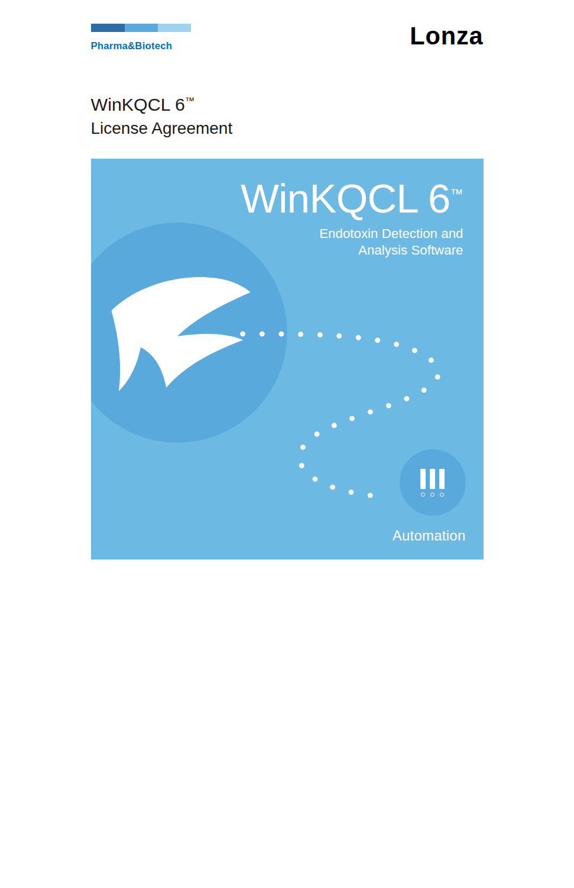Pharma&Biotech
Lonza
WinKQCL 6™
License Agreement
WinKQCL 6™
Endotoxin Detection and
Analysis Software
Automation